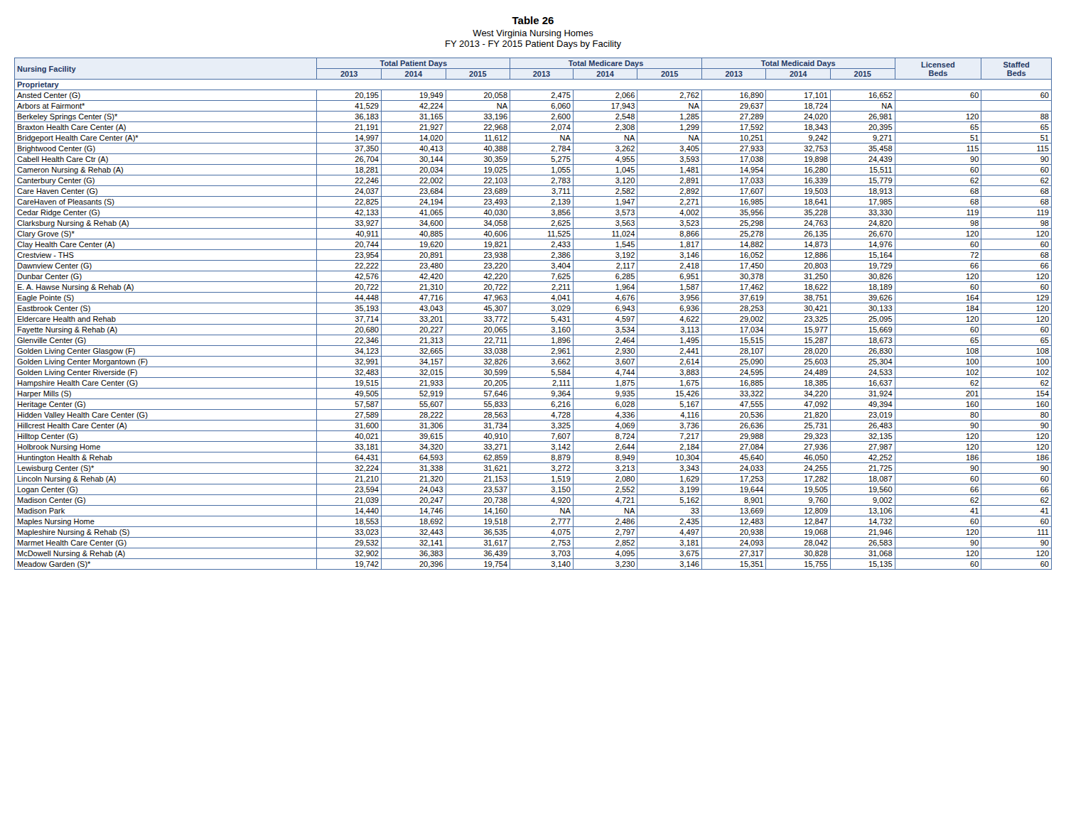Table 26
West Virginia Nursing Homes
FY 2013 - FY 2015 Patient Days by Facility
| Nursing Facility | Total Patient Days | Total Medicare Days | Total Medicaid Days | Licensed Beds | Staffed Beds |
| --- | --- | --- | --- | --- | --- |
| 2013 | 2014 | 2015 | 2013 | 2014 | 2015 | 2013 | 2014 | 2015 |
| Proprietary |
| Ansted Center (G) | 20,195 | 19,949 | 20,058 | 2,475 | 2,066 | 2,762 | 16,890 | 17,101 | 16,652 | 60 | 60 |
| Arbors at Fairmont* | 41,529 | 42,224 | NA | 6,060 | 17,943 | NA | 29,637 | 18,724 | NA | | |
| Berkeley Springs Center (S)* | 36,183 | 31,165 | 33,196 | 2,600 | 2,548 | 1,285 | 27,289 | 24,020 | 26,981 | 120 | 88 |
| Braxton Health Care Center (A) | 21,191 | 21,927 | 22,968 | 2,074 | 2,308 | 1,299 | 17,592 | 18,343 | 20,395 | 65 | 65 |
| Bridgeport Health Care Center (A)* | 14,997 | 14,020 | 11,612 | NA | NA | NA | 10,251 | 9,242 | 9,271 | 51 | 51 |
| Brightwood Center (G) | 37,350 | 40,413 | 40,388 | 2,784 | 3,262 | 3,405 | 27,933 | 32,753 | 35,458 | 115 | 115 |
| Cabell Health Care Ctr (A) | 26,704 | 30,144 | 30,359 | 5,275 | 4,955 | 3,593 | 17,038 | 19,898 | 24,439 | 90 | 90 |
| Cameron Nursing & Rehab (A) | 18,281 | 20,034 | 19,025 | 1,055 | 1,045 | 1,481 | 14,954 | 16,280 | 15,511 | 60 | 60 |
| Canterbury Center (G) | 22,246 | 22,002 | 22,103 | 2,783 | 3,120 | 2,891 | 17,033 | 16,339 | 15,779 | 62 | 62 |
| Care Haven Center (G) | 24,037 | 23,684 | 23,689 | 3,711 | 2,582 | 2,892 | 17,607 | 19,503 | 18,913 | 68 | 68 |
| CareHaven of Pleasants (S) | 22,825 | 24,194 | 23,493 | 2,139 | 1,947 | 2,271 | 16,985 | 18,641 | 17,985 | 68 | 68 |
| Cedar Ridge Center (G) | 42,133 | 41,065 | 40,030 | 3,856 | 3,573 | 4,002 | 35,956 | 35,228 | 33,330 | 119 | 119 |
| Clarksburg Nursing & Rehab (A) | 33,927 | 34,600 | 34,058 | 2,625 | 3,563 | 3,523 | 25,298 | 24,763 | 24,820 | 98 | 98 |
| Clary Grove (S)* | 40,911 | 40,885 | 40,606 | 11,525 | 11,024 | 8,866 | 25,278 | 26,135 | 26,670 | 120 | 120 |
| Clay Health Care Center (A) | 20,744 | 19,620 | 19,821 | 2,433 | 1,545 | 1,817 | 14,882 | 14,873 | 14,976 | 60 | 60 |
| Crestview - THS | 23,954 | 20,891 | 23,938 | 2,386 | 3,192 | 3,146 | 16,052 | 12,886 | 15,164 | 72 | 68 |
| Dawnview Center (G) | 22,222 | 23,480 | 23,220 | 3,404 | 2,117 | 2,418 | 17,450 | 20,803 | 19,729 | 66 | 66 |
| Dunbar Center (G) | 42,576 | 42,420 | 42,220 | 7,625 | 6,285 | 6,951 | 30,378 | 31,250 | 30,826 | 120 | 120 |
| E. A. Hawse Nursing & Rehab (A) | 20,722 | 21,310 | 20,722 | 2,211 | 1,964 | 1,587 | 17,462 | 18,622 | 18,189 | 60 | 60 |
| Eagle Pointe (S) | 44,448 | 47,716 | 47,963 | 4,041 | 4,676 | 3,956 | 37,619 | 38,751 | 39,626 | 164 | 129 |
| Eastbrook Center (S) | 35,193 | 43,043 | 45,307 | 3,029 | 6,943 | 6,936 | 28,253 | 30,421 | 30,133 | 184 | 120 |
| Eldercare Health and Rehab | 37,714 | 33,201 | 33,772 | 5,431 | 4,597 | 4,622 | 29,002 | 23,325 | 25,095 | 120 | 120 |
| Fayette Nursing & Rehab (A) | 20,680 | 20,227 | 20,065 | 3,160 | 3,534 | 3,113 | 17,034 | 15,977 | 15,669 | 60 | 60 |
| Glenville Center (G) | 22,346 | 21,313 | 22,711 | 1,896 | 2,464 | 1,495 | 15,515 | 15,287 | 18,673 | 65 | 65 |
| Golden Living Center Glasgow (F) | 34,123 | 32,665 | 33,038 | 2,961 | 2,930 | 2,441 | 28,107 | 28,020 | 26,830 | 108 | 108 |
| Golden Living Center Morgantown (F) | 32,991 | 34,157 | 32,826 | 3,662 | 3,607 | 2,614 | 25,090 | 25,603 | 25,304 | 100 | 100 |
| Golden Living Center Riverside (F) | 32,483 | 32,015 | 30,599 | 5,584 | 4,744 | 3,883 | 24,595 | 24,489 | 24,533 | 102 | 102 |
| Hampshire Health Care Center (G) | 19,515 | 21,933 | 20,205 | 2,111 | 1,875 | 1,675 | 16,885 | 18,385 | 16,637 | 62 | 62 |
| Harper Mills (S) | 49,505 | 52,919 | 57,646 | 9,364 | 9,935 | 15,426 | 33,322 | 34,220 | 31,924 | 201 | 154 |
| Heritage Center (G) | 57,587 | 55,607 | 55,833 | 6,216 | 6,028 | 5,167 | 47,555 | 47,092 | 49,394 | 160 | 160 |
| Hidden Valley Health Care Center (G) | 27,589 | 28,222 | 28,563 | 4,728 | 4,336 | 4,116 | 20,536 | 21,820 | 23,019 | 80 | 80 |
| Hillcrest Health Care Center (A) | 31,600 | 31,306 | 31,734 | 3,325 | 4,069 | 3,736 | 26,636 | 25,731 | 26,483 | 90 | 90 |
| Hilltop Center (G) | 40,021 | 39,615 | 40,910 | 7,607 | 8,724 | 7,217 | 29,988 | 29,323 | 32,135 | 120 | 120 |
| Holbrook Nursing Home | 33,181 | 34,320 | 33,271 | 3,142 | 2,644 | 2,184 | 27,084 | 27,936 | 27,987 | 120 | 120 |
| Huntington Health & Rehab | 64,431 | 64,593 | 62,859 | 8,879 | 8,949 | 10,304 | 45,640 | 46,050 | 42,252 | 186 | 186 |
| Lewisburg Center (S)* | 32,224 | 31,338 | 31,621 | 3,272 | 3,213 | 3,343 | 24,033 | 24,255 | 21,725 | 90 | 90 |
| Lincoln Nursing & Rehab (A) | 21,210 | 21,320 | 21,153 | 1,519 | 2,080 | 1,629 | 17,253 | 17,282 | 18,087 | 60 | 60 |
| Logan Center (G) | 23,594 | 24,043 | 23,537 | 3,150 | 2,552 | 3,199 | 19,644 | 19,505 | 19,560 | 66 | 66 |
| Madison Center (G) | 21,039 | 20,247 | 20,738 | 4,920 | 4,721 | 5,162 | 8,901 | 9,760 | 9,002 | 62 | 62 |
| Madison Park | 14,440 | 14,746 | 14,160 | NA | NA | 33 | 13,669 | 12,809 | 13,106 | 41 | 41 |
| Maples Nursing Home | 18,553 | 18,692 | 19,518 | 2,777 | 2,486 | 2,435 | 12,483 | 12,847 | 14,732 | 60 | 60 |
| Mapleshire Nursing & Rehab (S) | 33,023 | 32,443 | 36,535 | 4,075 | 2,797 | 4,497 | 20,938 | 19,068 | 21,946 | 120 | 111 |
| Marmet Health Care Center (G) | 29,532 | 32,141 | 31,617 | 2,753 | 2,852 | 3,181 | 24,093 | 28,042 | 26,583 | 90 | 90 |
| McDowell Nursing & Rehab (A) | 32,902 | 36,383 | 36,439 | 3,703 | 4,095 | 3,675 | 27,317 | 30,828 | 31,068 | 120 | 120 |
| Meadow Garden (S)* | 19,742 | 20,396 | 19,754 | 3,140 | 3,230 | 3,146 | 15,351 | 15,755 | 15,135 | 60 | 60 |